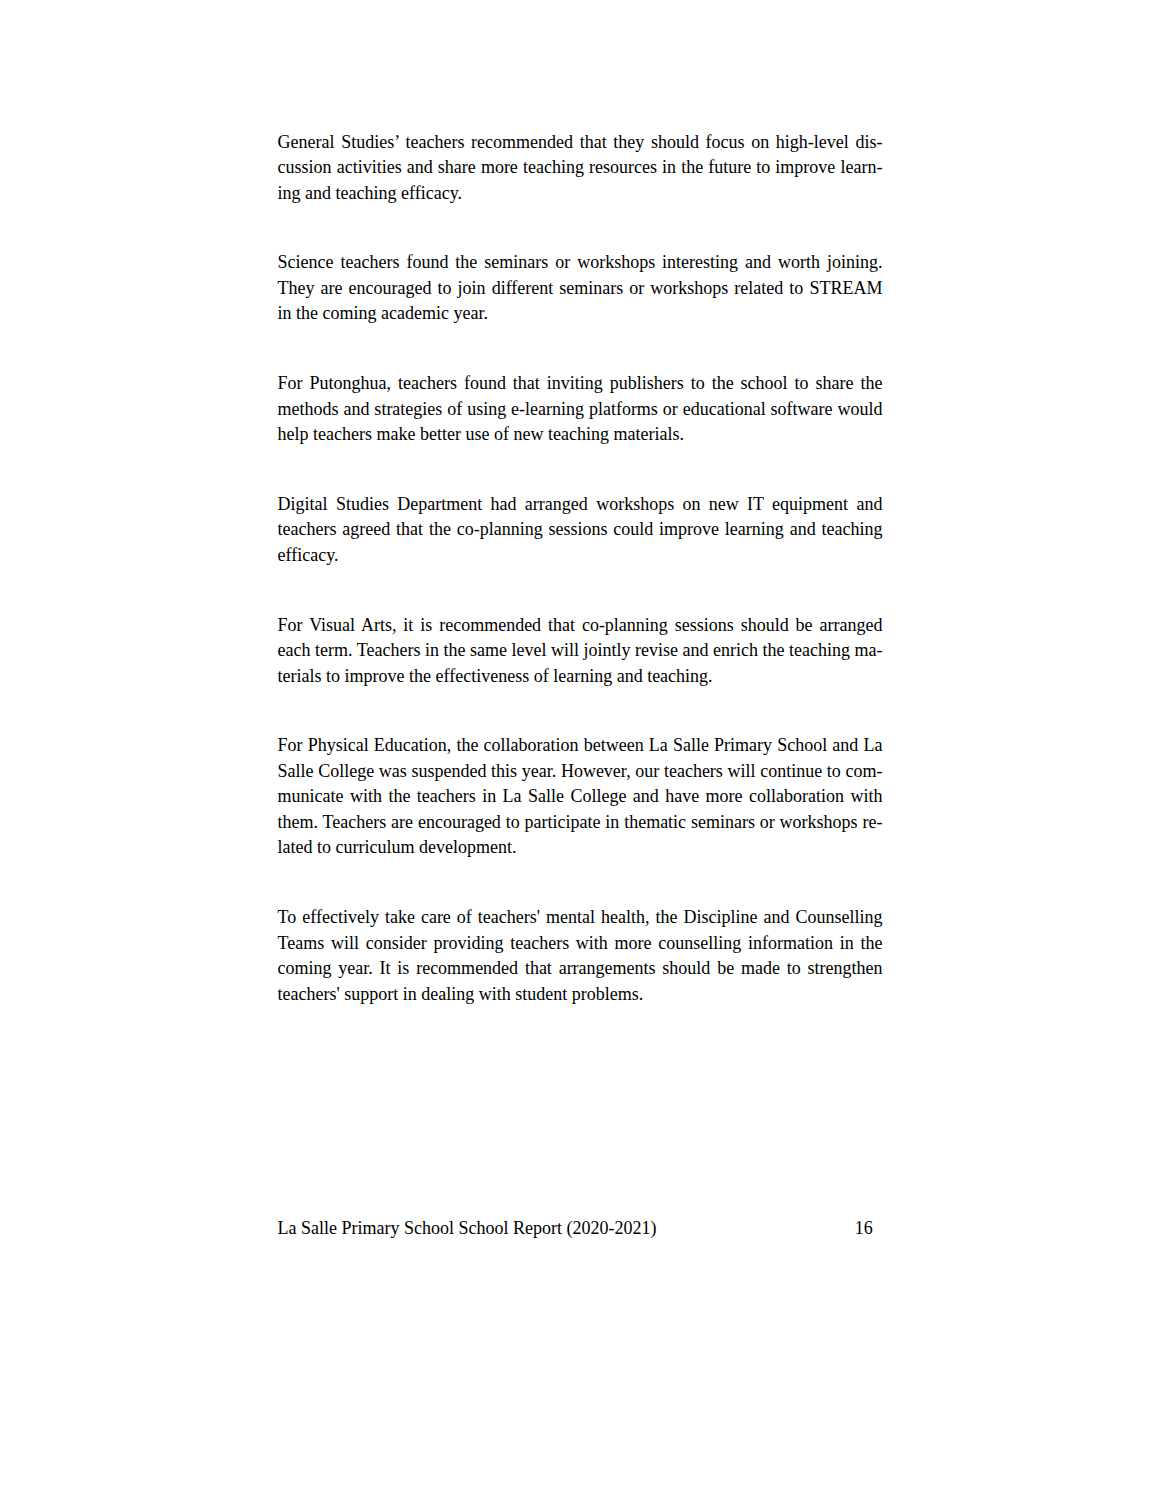General Studies’ teachers recommended that they should focus on high-level discussion activities and share more teaching resources in the future to improve learning and teaching efficacy.
Science teachers found the seminars or workshops interesting and worth joining. They are encouraged to join different seminars or workshops related to STREAM in the coming academic year.
For Putonghua, teachers found that inviting publishers to the school to share the methods and strategies of using e-learning platforms or educational software would help teachers make better use of new teaching materials.
Digital Studies Department had arranged workshops on new IT equipment and teachers agreed that the co-planning sessions could improve learning and teaching efficacy.
For Visual Arts, it is recommended that co-planning sessions should be arranged each term. Teachers in the same level will jointly revise and enrich the teaching materials to improve the effectiveness of learning and teaching.
For Physical Education, the collaboration between La Salle Primary School and La Salle College was suspended this year. However, our teachers will continue to communicate with the teachers in La Salle College and have more collaboration with them. Teachers are encouraged to participate in thematic seminars or workshops related to curriculum development.
To effectively take care of teachers' mental health, the Discipline and Counselling Teams will consider providing teachers with more counselling information in the coming year. It is recommended that arrangements should be made to strengthen teachers' support in dealing with student problems.
La Salle Primary School School Report (2020-2021) 16